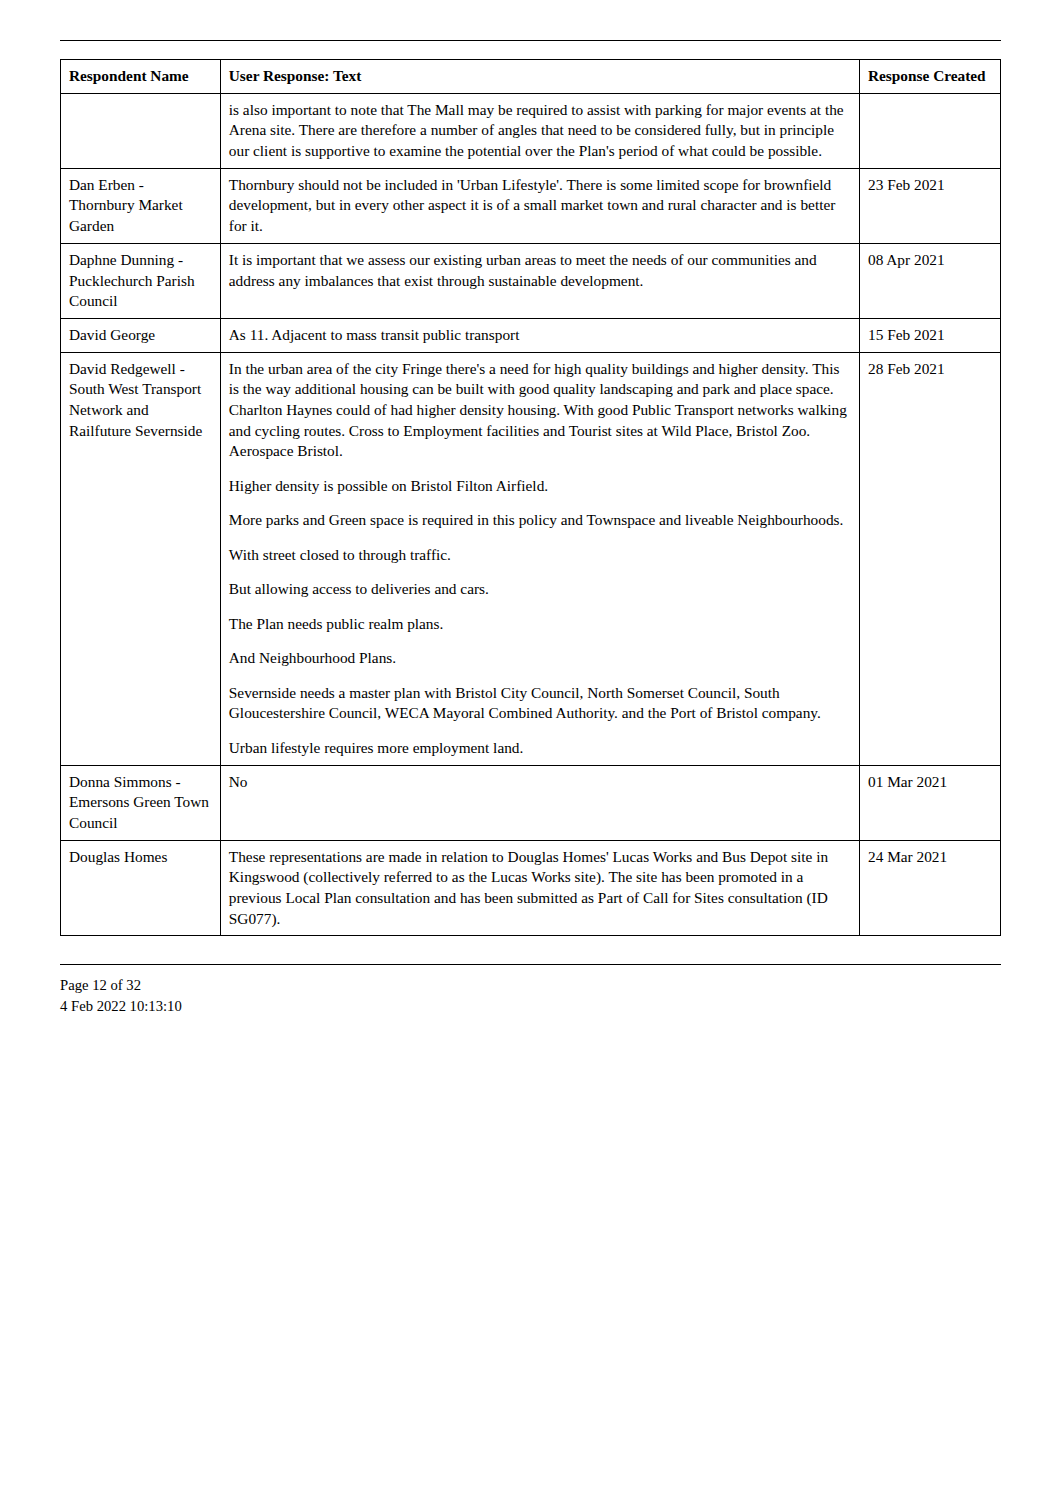| Respondent Name | User Response: Text | Response Created |
| --- | --- | --- |
| | is also important to note that The Mall may be required to assist with parking for major events at the Arena site. There are therefore a number of angles that need to be considered fully, but in principle our client is supportive to examine the potential over the Plan's period of what could be possible. | |
| Dan Erben - Thornbury Market Garden | Thornbury should not be included in 'Urban Lifestyle'. There is some limited scope for brownfield development, but in every other aspect it is of a small market town and rural character and is better for it. | 23 Feb 2021 |
| Daphne Dunning - Pucklechurch Parish Council | It is important that we assess our existing urban areas to meet the needs of our communities and address any imbalances that exist through sustainable development. | 08 Apr 2021 |
| David George | As 11. Adjacent to mass transit public transport | 15 Feb 2021 |
| David Redgewell - South West Transport Network and Railfuture Severnside | In the urban area of the city Fringe there's a need for high quality buildings and higher density. This is the way additional housing can be built with good quality landscaping and park and place space. Charlton Haynes could of had higher density housing. With good Public Transport networks walking and cycling routes. Cross to Employment facilities and Tourist sites at Wild Place, Bristol Zoo. Aerospace Bristol. Higher density is possible on Bristol Filton Airfield. More parks and Green space is required in this policy and Townspace and liveable Neighbourhoods. With street closed to through traffic. But allowing access to deliveries and cars. The Plan needs public realm plans. And Neighbourhood Plans. Severnside needs a master plan with Bristol City Council, North Somerset Council, South Gloucestershire Council, WECA Mayoral Combined Authority. and the Port of Bristol company. Urban lifestyle requires more employment land. | 28 Feb 2021 |
| Donna Simmons - Emersons Green Town Council | No | 01 Mar 2021 |
| Douglas Homes | These representations are made in relation to Douglas Homes' Lucas Works and Bus Depot site in Kingswood (collectively referred to as the Lucas Works site). The site has been promoted in a previous Local Plan consultation and has been submitted as Part of Call for Sites consultation (ID SG077). | 24 Mar 2021 |
Page 12 of 32
4 Feb 2022 10:13:10